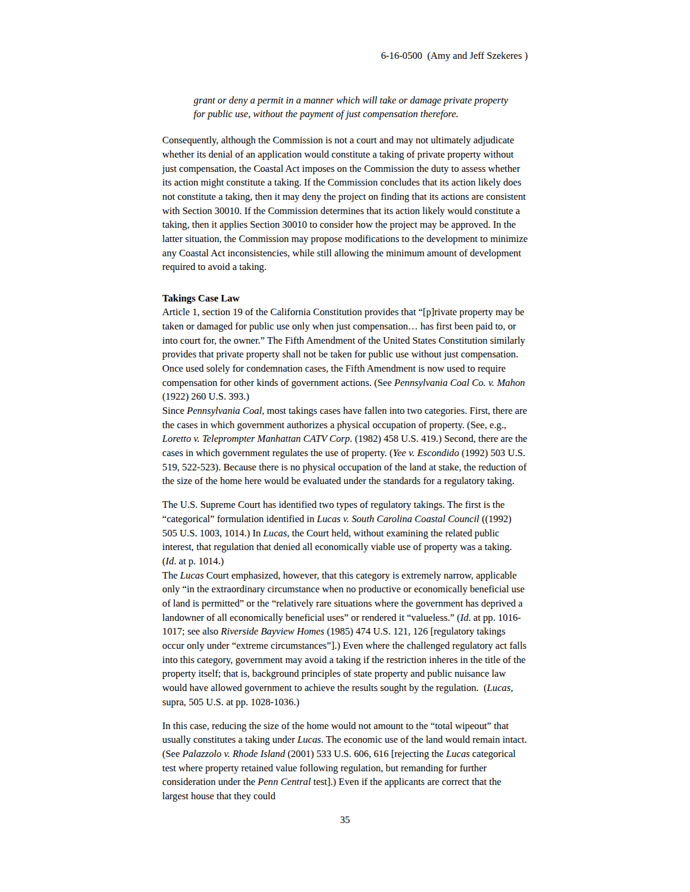6-16-0500 (Amy and Jeff Szekeres )
grant or deny a permit in a manner which will take or damage private property
for public use, without the payment of just compensation therefore.
Consequently, although the Commission is not a court and may not ultimately adjudicate whether its denial of an application would constitute a taking of private property without just compensation, the Coastal Act imposes on the Commission the duty to assess whether its action might constitute a taking. If the Commission concludes that its action likely does not constitute a taking, then it may deny the project on finding that its actions are consistent with Section 30010. If the Commission determines that its action likely would constitute a taking, then it applies Section 30010 to consider how the project may be approved. In the latter situation, the Commission may propose modifications to the development to minimize any Coastal Act inconsistencies, while still allowing the minimum amount of development required to avoid a taking.
Takings Case Law
Article 1, section 19 of the California Constitution provides that “[p]rivate property may be taken or damaged for public use only when just compensation… has first been paid to, or into court for, the owner.” The Fifth Amendment of the United States Constitution similarly provides that private property shall not be taken for public use without just compensation. Once used solely for condemnation cases, the Fifth Amendment is now used to require compensation for other kinds of government actions. (See Pennsylvania Coal Co. v. Mahon (1922) 260 U.S. 393.)
Since Pennsylvania Coal, most takings cases have fallen into two categories. First, there are the cases in which government authorizes a physical occupation of property. (See, e.g., Loretto v. Teleprompter Manhattan CATV Corp. (1982) 458 U.S. 419.) Second, there are the cases in which government regulates the use of property. (Yee v. Escondido (1992) 503 U.S. 519, 522-523). Because there is no physical occupation of the land at stake, the reduction of the size of the home here would be evaluated under the standards for a regulatory taking.
The U.S. Supreme Court has identified two types of regulatory takings. The first is the “categorical” formulation identified in Lucas v. South Carolina Coastal Council ((1992) 505 U.S. 1003, 1014.) In Lucas, the Court held, without examining the related public interest, that regulation that denied all economically viable use of property was a taking. (Id. at p. 1014.)
The Lucas Court emphasized, however, that this category is extremely narrow, applicable only “in the extraordinary circumstance when no productive or economically beneficial use of land is permitted” or the “relatively rare situations where the government has deprived a landowner of all economically beneficial uses” or rendered it “valueless.” (Id. at pp. 1016-1017; see also Riverside Bayview Homes (1985) 474 U.S. 121, 126 [regulatory takings occur only under “extreme circumstances”].) Even where the challenged regulatory act falls into this category, government may avoid a taking if the restriction inheres in the title of the property itself; that is, background principles of state property and public nuisance law would have allowed government to achieve the results sought by the regulation. (Lucas, supra, 505 U.S. at pp. 1028-1036.)
In this case, reducing the size of the home would not amount to the “total wipeout” that usually constitutes a taking under Lucas. The economic use of the land would remain intact. (See Palazzolo v. Rhode Island (2001) 533 U.S. 606, 616 [rejecting the Lucas categorical test where property retained value following regulation, but remanding for further consideration under the Penn Central test].) Even if the applicants are correct that the largest house that they could
35